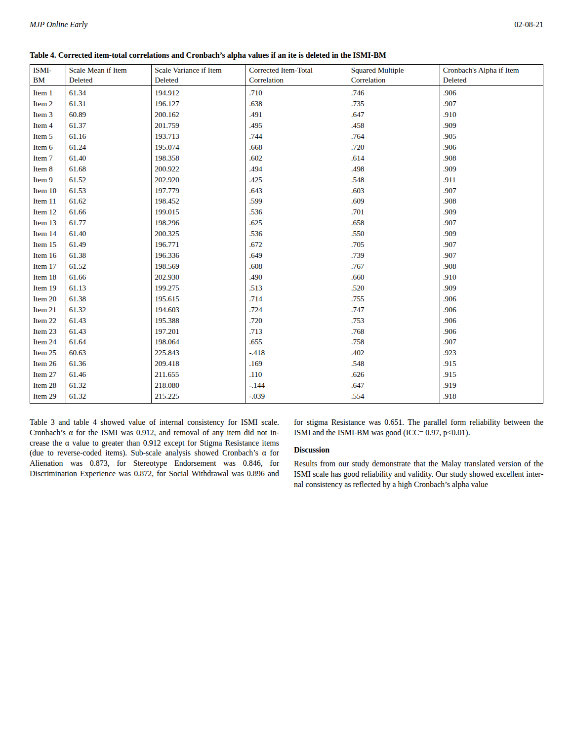MJP Online Early
02-08-21
Table 4. Corrected item-total correlations and Cronbach’s alpha values if an ite is deleted in the ISMI-BM
| ISMI-BM | Scale Mean if Item Deleted | Scale Variance if Item Deleted | Corrected Item-Total Correlation | Squared Multiple Correlation | Cronbach's Alpha if Item Deleted |
| --- | --- | --- | --- | --- | --- |
| Item 1 | 61.34 | 194.912 | .710 | .746 | .906 |
| Item 2 | 61.31 | 196.127 | .638 | .735 | .907 |
| Item 3 | 60.89 | 200.162 | .491 | .647 | .910 |
| Item 4 | 61.37 | 201.759 | .495 | .458 | .909 |
| Item 5 | 61.16 | 193.713 | .744 | .764 | .905 |
| Item 6 | 61.24 | 195.074 | .668 | .720 | .906 |
| Item 7 | 61.40 | 198.358 | .602 | .614 | .908 |
| Item 8 | 61.68 | 200.922 | .494 | .498 | .909 |
| Item 9 | 61.52 | 202.920 | .425 | .548 | .911 |
| Item 10 | 61.53 | 197.779 | .643 | .603 | .907 |
| Item 11 | 61.62 | 198.452 | .599 | .609 | .908 |
| Item 12 | 61.66 | 199.015 | .536 | .701 | .909 |
| Item 13 | 61.77 | 198.296 | .625 | .658 | .907 |
| Item 14 | 61.40 | 200.325 | .536 | .550 | .909 |
| Item 15 | 61.49 | 196.771 | .672 | .705 | .907 |
| Item 16 | 61.38 | 196.336 | .649 | .739 | .907 |
| Item 17 | 61.52 | 198.569 | .608 | .767 | .908 |
| Item 18 | 61.66 | 202.930 | .490 | .660 | .910 |
| Item 19 | 61.13 | 199.275 | .513 | .520 | .909 |
| Item 20 | 61.38 | 195.615 | .714 | .755 | .906 |
| Item 21 | 61.32 | 194.603 | .724 | .747 | .906 |
| Item 22 | 61.43 | 195.388 | .720 | .753 | .906 |
| Item 23 | 61.43 | 197.201 | .713 | .768 | .906 |
| Item 24 | 61.64 | 198.064 | .655 | .758 | .907 |
| Item 25 | 60.63 | 225.843 | -.418 | .402 | .923 |
| Item 26 | 61.36 | 209.418 | .169 | .548 | .915 |
| Item 27 | 61.46 | 211.655 | .110 | .626 | .915 |
| Item 28 | 61.32 | 218.080 | -.144 | .647 | .919 |
| Item 29 | 61.32 | 215.225 | -.039 | .554 | .918 |
Table 3 and table 4 showed value of internal consistency for ISMI scale. Cronbach’s α for the ISMI was 0.912, and removal of any item did not increase the α value to greater than 0.912 except for Stigma Resistance items (due to reverse-coded items). Sub-scale analysis showed Cronbach’s α for Alienation was 0.873, for Stereotype Endorsement was 0.846, for Discrimination Experience was 0.872, for Social Withdrawal was 0.896 and for stigma Resistance was 0.651. The parallel form reliability between the ISMI and the ISMI-BM was good (ICC= 0.97, p<0.01).
Discussion
Results from our study demonstrate that the Malay translated version of the ISMI scale has good reliability and validity. Our study showed excellent internal consistency as reflected by a high Cronbach’s alpha value